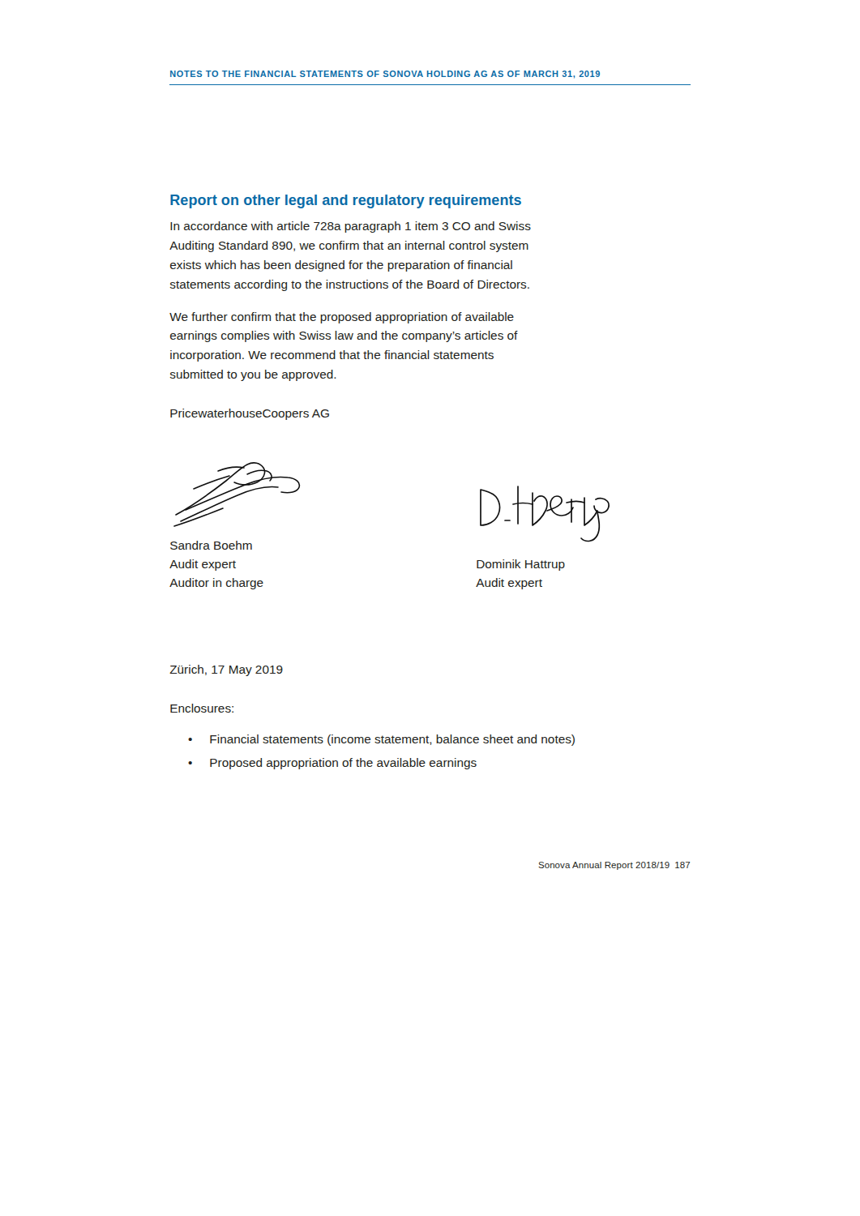Notes to the financial statements of Sonova Holding AG as of March 31, 2019
Report on other legal and regulatory requirements
In accordance with article 728a paragraph 1 item 3 CO and Swiss Auditing Standard 890, we confirm that an internal control system exists which has been designed for the preparation of financial statements according to the instructions of the Board of Directors.
We further confirm that the proposed appropriation of available earnings complies with Swiss law and the company’s articles of incorporation. We recommend that the financial statements submitted to you be approved.
PricewaterhouseCoopers AG
Sandra Boehm
Audit expert
Auditor in charge
Dominik Hattrup
Audit expert
Zürich, 17 May 2019
Enclosures:
Financial statements (income statement, balance sheet and notes)
Proposed appropriation of the available earnings
Sonova Annual Report 2018/19187